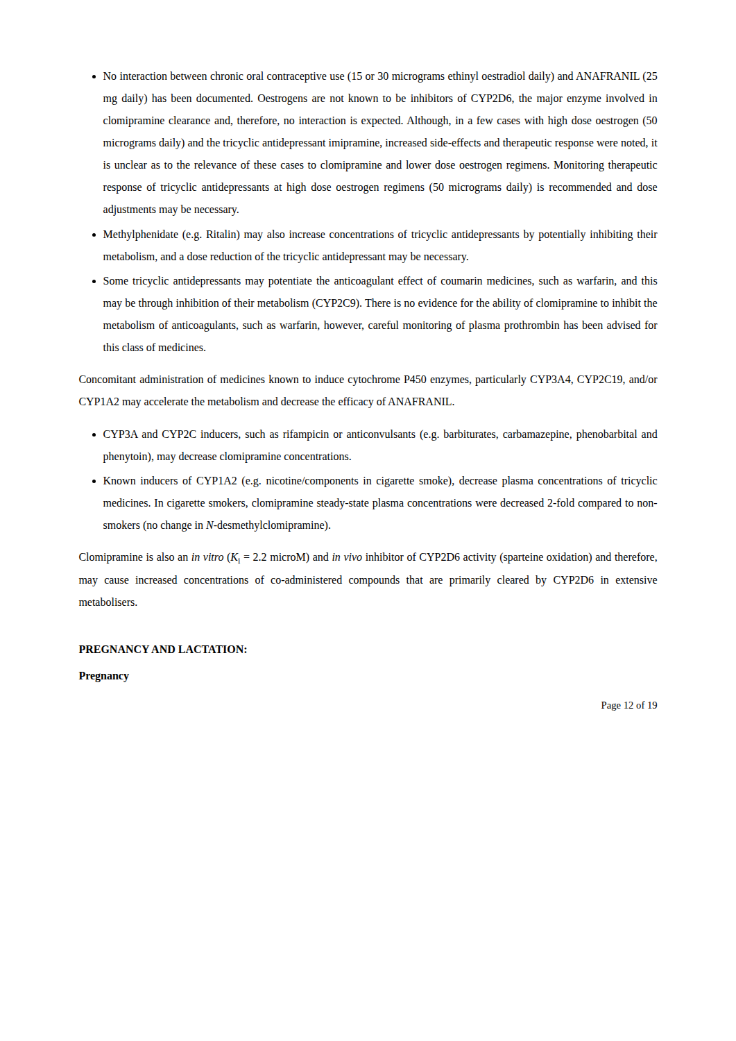No interaction between chronic oral contraceptive use (15 or 30 micrograms ethinyl oestradiol daily) and ANAFRANIL (25 mg daily) has been documented. Oestrogens are not known to be inhibitors of CYP2D6, the major enzyme involved in clomipramine clearance and, therefore, no interaction is expected. Although, in a few cases with high dose oestrogen (50 micrograms daily) and the tricyclic antidepressant imipramine, increased side-effects and therapeutic response were noted, it is unclear as to the relevance of these cases to clomipramine and lower dose oestrogen regimens. Monitoring therapeutic response of tricyclic antidepressants at high dose oestrogen regimens (50 micrograms daily) is recommended and dose adjustments may be necessary.
Methylphenidate (e.g. Ritalin) may also increase concentrations of tricyclic antidepressants by potentially inhibiting their metabolism, and a dose reduction of the tricyclic antidepressant may be necessary.
Some tricyclic antidepressants may potentiate the anticoagulant effect of coumarin medicines, such as warfarin, and this may be through inhibition of their metabolism (CYP2C9). There is no evidence for the ability of clomipramine to inhibit the metabolism of anticoagulants, such as warfarin, however, careful monitoring of plasma prothrombin has been advised for this class of medicines.
Concomitant administration of medicines known to induce cytochrome P450 enzymes, particularly CYP3A4, CYP2C19, and/or CYP1A2 may accelerate the metabolism and decrease the efficacy of ANAFRANIL.
CYP3A and CYP2C inducers, such as rifampicin or anticonvulsants (e.g. barbiturates, carbamazepine, phenobarbital and phenytoin), may decrease clomipramine concentrations.
Known inducers of CYP1A2 (e.g. nicotine/components in cigarette smoke), decrease plasma concentrations of tricyclic medicines. In cigarette smokers, clomipramine steady-state plasma concentrations were decreased 2-fold compared to non-smokers (no change in N-desmethylclomipramine).
Clomipramine is also an in vitro (Ki = 2.2 microM) and in vivo inhibitor of CYP2D6 activity (sparteine oxidation) and therefore, may cause increased concentrations of co-administered compounds that are primarily cleared by CYP2D6 in extensive metabolisers.
PREGNANCY AND LACTATION:
Pregnancy
Page 12 of 19